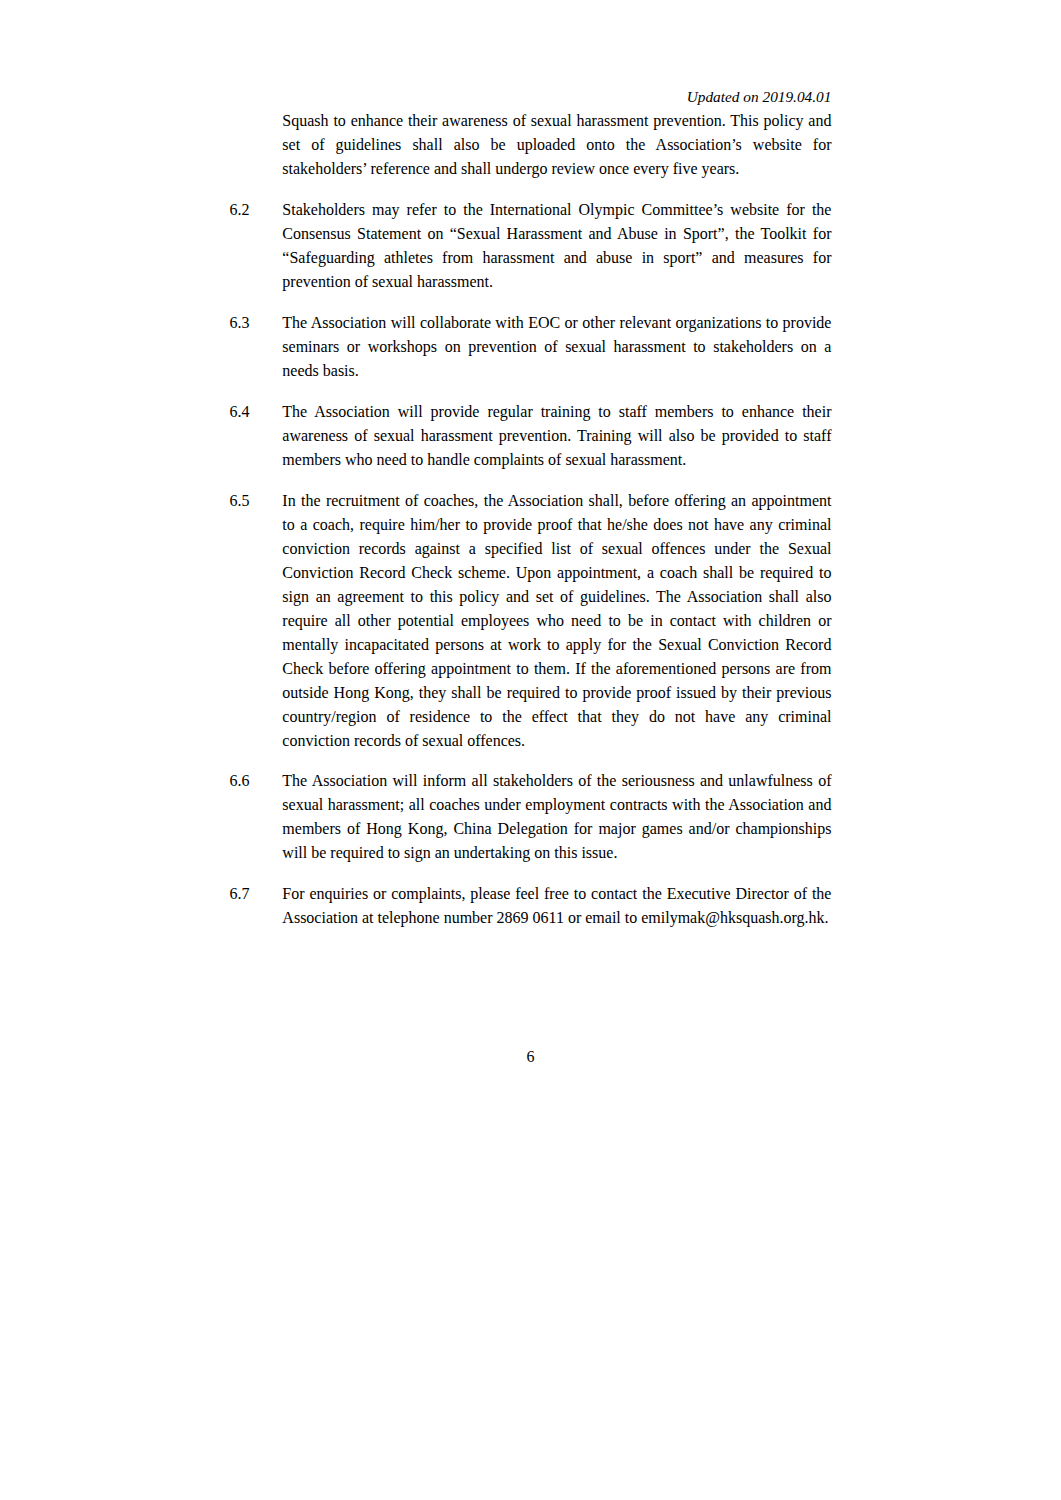Updated on 2019.04.01
Squash to enhance their awareness of sexual harassment prevention. This policy and set of guidelines shall also be uploaded onto the Association’s website for stakeholders’ reference and shall undergo review once every five years.
6.2
Stakeholders may refer to the International Olympic Committee’s website for the Consensus Statement on “Sexual Harassment and Abuse in Sport”, the Toolkit for “Safeguarding athletes from harassment and abuse in sport” and measures for prevention of sexual harassment.
6.3
The Association will collaborate with EOC or other relevant organizations to provide seminars or workshops on prevention of sexual harassment to stakeholders on a needs basis.
6.4
The Association will provide regular training to staff members to enhance their awareness of sexual harassment prevention. Training will also be provided to staff members who need to handle complaints of sexual harassment.
6.5
In the recruitment of coaches, the Association shall, before offering an appointment to a coach, require him/her to provide proof that he/she does not have any criminal conviction records against a specified list of sexual offences under the Sexual Conviction Record Check scheme. Upon appointment, a coach shall be required to sign an agreement to this policy and set of guidelines. The Association shall also require all other potential employees who need to be in contact with children or mentally incapacitated persons at work to apply for the Sexual Conviction Record Check before offering appointment to them. If the aforementioned persons are from outside Hong Kong, they shall be required to provide proof issued by their previous country/region of residence to the effect that they do not have any criminal conviction records of sexual offences.
6.6
The Association will inform all stakeholders of the seriousness and unlawfulness of sexual harassment; all coaches under employment contracts with the Association and members of Hong Kong, China Delegation for major games and/or championships will be required to sign an undertaking on this issue.
6.7
For enquiries or complaints, please feel free to contact the Executive Director of the Association at telephone number 2869 0611 or email to emilymak@hksquash.org.hk.
6